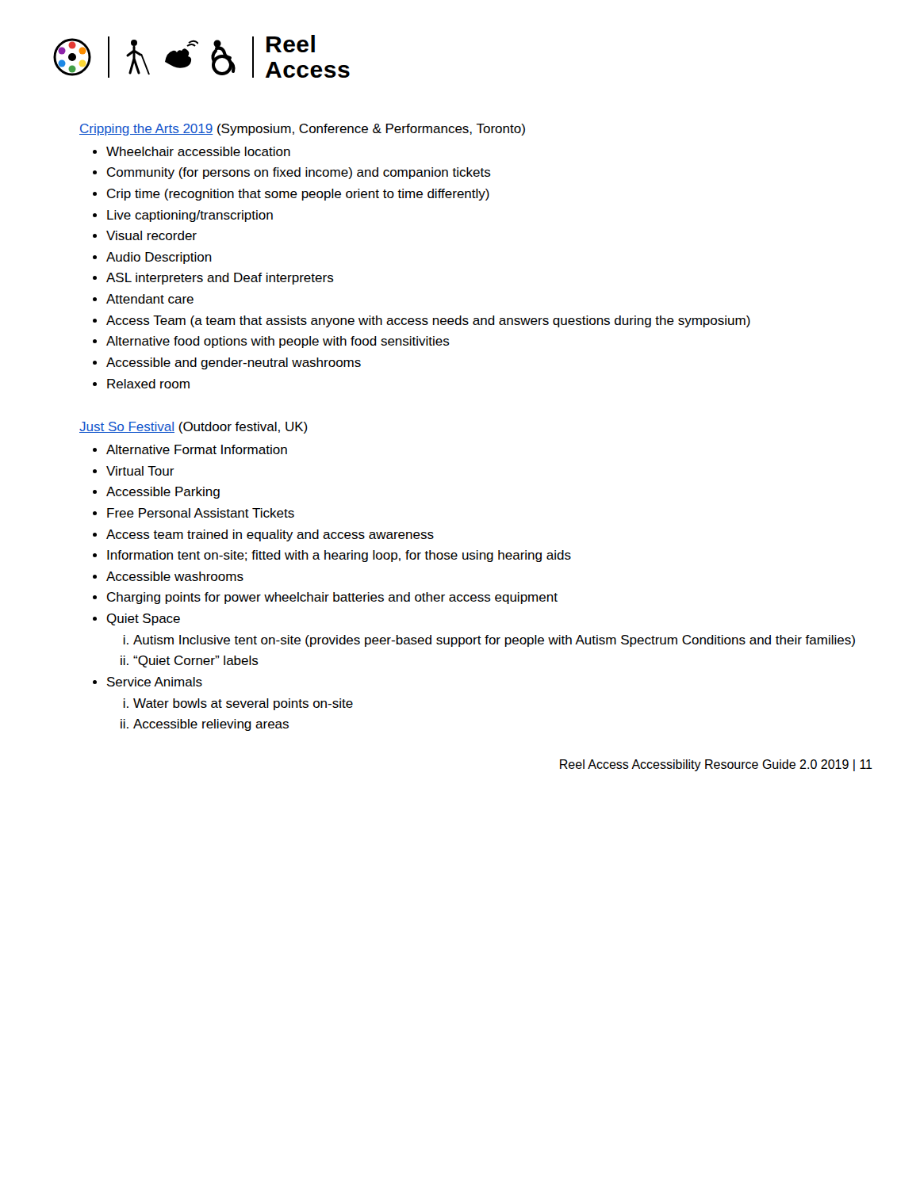Reel
Access
Cripping the Arts 2019 (Symposium, Conference & Performances, Toronto)
Wheelchair accessible location
Community (for persons on fixed income) and companion tickets
Crip time (recognition that some people orient to time differently)
Live captioning/transcription
Visual recorder
Audio Description
ASL interpreters and Deaf interpreters
Attendant care
Access Team (a team that assists anyone with access needs and answers questions during the symposium)
Alternative food options with people with food sensitivities
Accessible and gender-neutral washrooms
Relaxed room
Just So Festival (Outdoor festival, UK)
Alternative Format Information
Virtual Tour
Accessible Parking
Free Personal Assistant Tickets
Access team trained in equality and access awareness
Information tent on-site; fitted with a hearing loop, for those using hearing aids
Accessible washrooms
Charging points for power wheelchair batteries and other access equipment
Quiet Space
Autism Inclusive tent on-site (provides peer-based support for people with Autism Spectrum Conditions and their families)
“Quiet Corner” labels
Service Animals
Water bowls at several points on-site
Accessible relieving areas
Reel Access Accessibility Resource Guide 2.0 2019 | 11